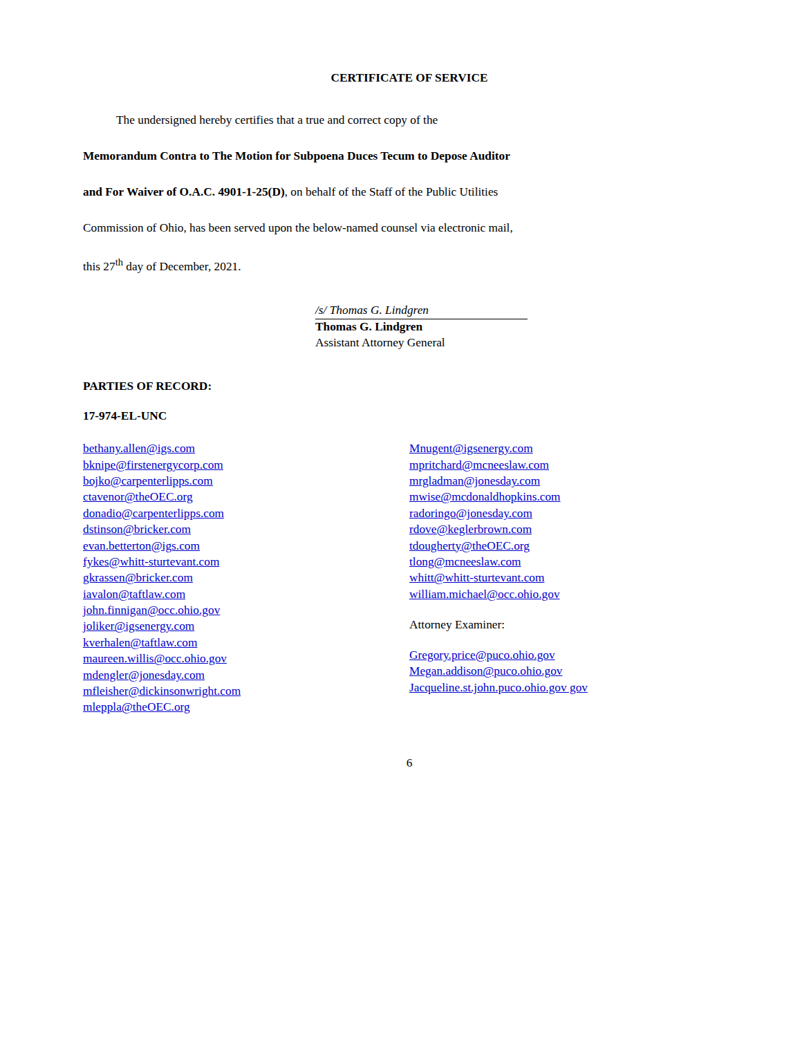CERTIFICATE OF SERVICE
The undersigned hereby certifies that a true and correct copy of the
Memorandum Contra to The Motion for Subpoena Duces Tecum to Depose Auditor
and For Waiver of O.A.C. 4901-1-25(D), on behalf of the Staff of the Public Utilities
Commission of Ohio, has been served upon the below-named counsel via electronic mail,
this 27th day of December, 2021.
/s/ Thomas G. Lindgren
Thomas G. Lindgren
Assistant Attorney General
PARTIES OF RECORD:
17-974-EL-UNC
| bethany.allen@igs.com bknipe@firstenergycorp.com bojko@carpenterlipps.com ctavenor@theOEC.org donadio@carpenterlipps.com dstinson@bricker.com evan.betterton@igs.com fykes@whitt-sturtevant.com gkrassen@bricker.com iavalon@taftlaw.com john.finnigan@occ.ohio.gov joliker@igsenergy.com kverhalen@taftlaw.com maureen.willis@occ.ohio.gov mdengler@jonesday.com mfleisher@dickinsonwright.com mleppla@theOEC.org | Mnugent@igsenergy.com mpritchard@mcneeslaw.com mrgladman@jonesday.com mwise@mcdonaldhopkins.com radoringo@jonesday.com rdove@keglerbrown.com tdougherty@theOEC.org tlong@mcneeslaw.com whitt@whitt-sturtevant.com william.michael@occ.ohio.gov Attorney Examiner: Gregory.price@puco.ohio.gov Megan.addison@puco.ohio.gov Jacqueline.st.john.puco.ohio.gov gov |
6